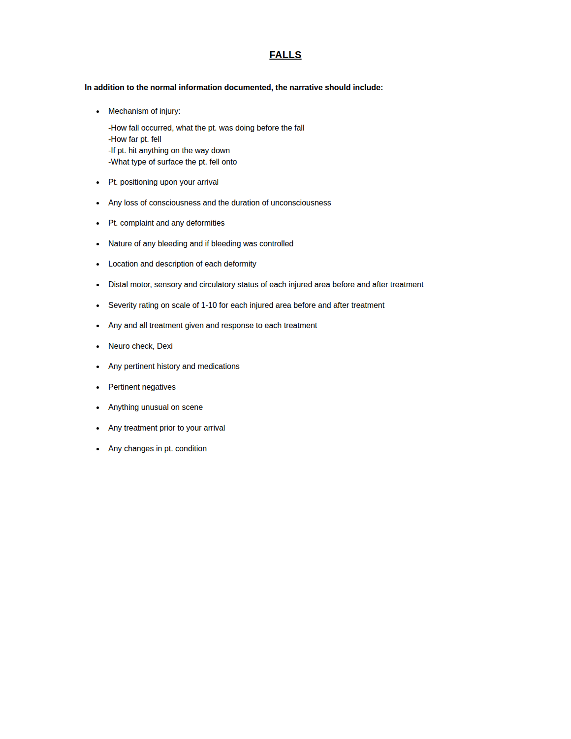FALLS
In addition to the normal information documented, the narrative should include:
Mechanism of injury:
-How fall occurred, what the pt. was doing before the fall
-How far pt. fell
-If pt. hit anything on the way down
-What type of surface the pt. fell onto
Pt. positioning upon your arrival
Any loss of consciousness and the duration of unconsciousness
Pt. complaint and any deformities
Nature of any bleeding and if bleeding was controlled
Location and description of each deformity
Distal motor, sensory and circulatory status of each injured area before and after treatment
Severity rating on scale of 1-10 for each injured area before and after treatment
Any and all treatment given and response to each treatment
Neuro check, Dexi
Any pertinent history and medications
Pertinent negatives
Anything unusual on scene
Any treatment prior to your arrival
Any changes in pt. condition